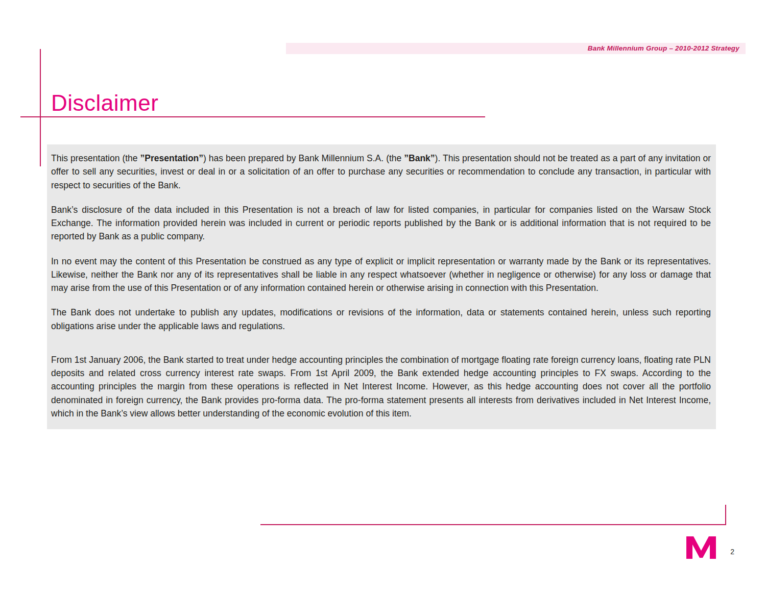Bank Millennium Group – 2010-2012 Strategy
Disclaimer
This presentation (the ”Presentation”) has been prepared by Bank Millennium S.A. (the ”Bank”). This presentation should not be treated as a part of any invitation or offer to sell any securities, invest or deal in or a solicitation of an offer to purchase any securities or recommendation to conclude any transaction, in particular with respect to securities of the Bank.
Bank’s disclosure of the data included in this Presentation is not a breach of law for listed companies, in particular for companies listed on the Warsaw Stock Exchange. The information provided herein was included in current or periodic reports published by the Bank or is additional information that is not required to be reported by Bank as a public company.
In no event may the content of this Presentation be construed as any type of explicit or implicit representation or warranty made by the Bank or its representatives. Likewise, neither the Bank nor any of its representatives shall be liable in any respect whatsoever (whether in negligence or otherwise) for any loss or damage that may arise from the use of this Presentation or of any information contained herein or otherwise arising in connection with this Presentation.
The Bank does not undertake to publish any updates, modifications or revisions of the information, data or statements contained herein, unless such reporting obligations arise under the applicable laws and regulations.
From 1st January 2006, the Bank started to treat under hedge accounting principles the combination of mortgage floating rate foreign currency loans, floating rate PLN deposits and related cross currency interest rate swaps. From 1st April 2009, the Bank extended hedge accounting principles to FX swaps. According to the accounting principles the margin from these operations is reflected in Net Interest Income. However, as this hedge accounting does not cover all the portfolio denominated in foreign currency, the Bank provides pro-forma data. The pro-forma statement presents all interests from derivatives included in Net Interest Income, which in the Bank’s view allows better understanding of the economic evolution of this item.
2